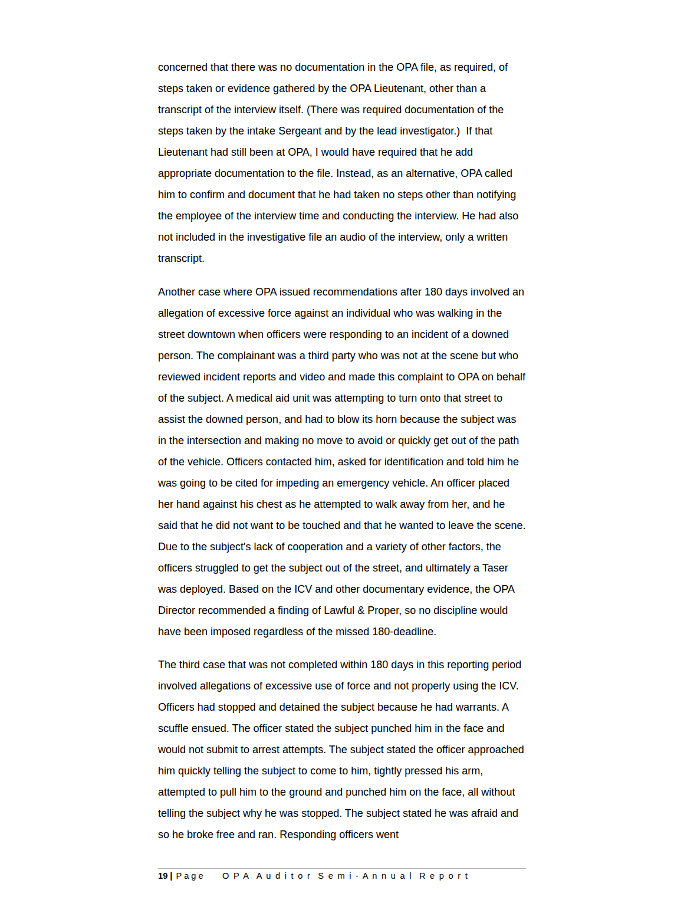concerned that there was no documentation in the OPA file, as required, of steps taken or evidence gathered by the OPA Lieutenant, other than a transcript of the interview itself. (There was required documentation of the steps taken by the intake Sergeant and by the lead investigator.) If that Lieutenant had still been at OPA, I would have required that he add appropriate documentation to the file. Instead, as an alternative, OPA called him to confirm and document that he had taken no steps other than notifying the employee of the interview time and conducting the interview. He had also not included in the investigative file an audio of the interview, only a written transcript.
Another case where OPA issued recommendations after 180 days involved an allegation of excessive force against an individual who was walking in the street downtown when officers were responding to an incident of a downed person. The complainant was a third party who was not at the scene but who reviewed incident reports and video and made this complaint to OPA on behalf of the subject. A medical aid unit was attempting to turn onto that street to assist the downed person, and had to blow its horn because the subject was in the intersection and making no move to avoid or quickly get out of the path of the vehicle. Officers contacted him, asked for identification and told him he was going to be cited for impeding an emergency vehicle. An officer placed her hand against his chest as he attempted to walk away from her, and he said that he did not want to be touched and that he wanted to leave the scene. Due to the subject's lack of cooperation and a variety of other factors, the officers struggled to get the subject out of the street, and ultimately a Taser was deployed. Based on the ICV and other documentary evidence, the OPA Director recommended a finding of Lawful & Proper, so no discipline would have been imposed regardless of the missed 180-deadline.
The third case that was not completed within 180 days in this reporting period involved allegations of excessive use of force and not properly using the ICV. Officers had stopped and detained the subject because he had warrants. A scuffle ensued. The officer stated the subject punched him in the face and would not submit to arrest attempts. The subject stated the officer approached him quickly telling the subject to come to him, tightly pressed his arm, attempted to pull him to the ground and punched him on the face, all without telling the subject why he was stopped. The subject stated he was afraid and so he broke free and ran. Responding officers went
19 | P a g e O P A A u d i t o r S e m i - A n n u a l R e p o r t